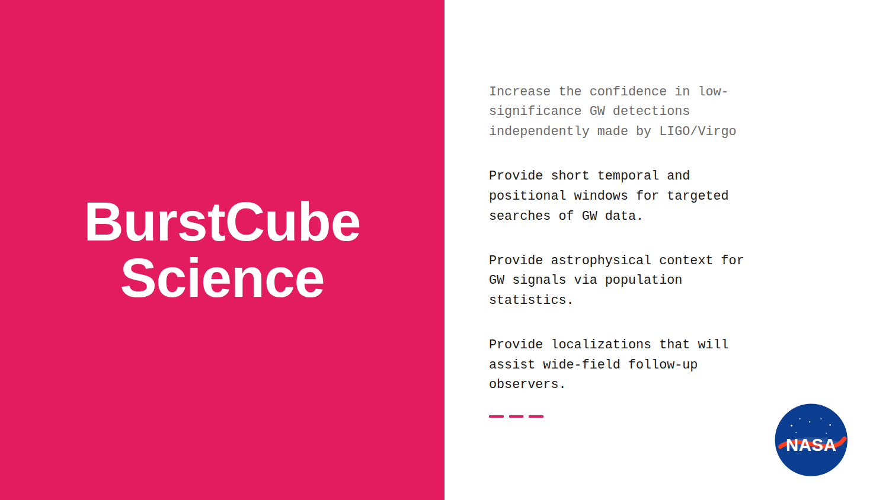BurstCube
Science
Increase the confidence in low-significance GW detections independently made by LIGO/Virgo
Provide short temporal and positional windows for targeted searches of GW data.
Provide astrophysical context for GW signals via population statistics.
Provide localizations that will assist wide-field follow-up observers.
NASA